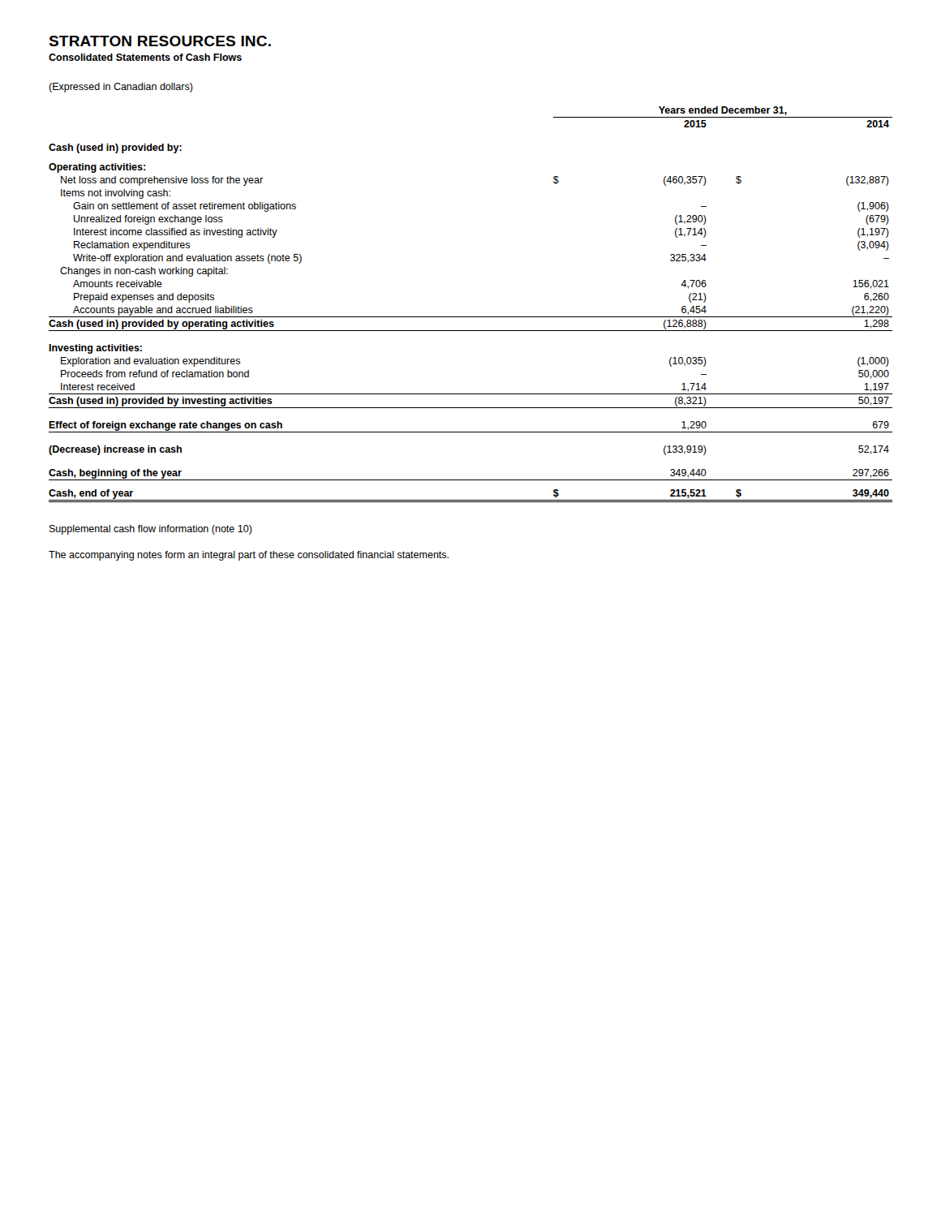STRATTON RESOURCES INC.
Consolidated Statements of Cash Flows
(Expressed in Canadian dollars)
| | Years ended December 31, |
| | 2015 | | 2014 |
| Cash (used in) provided by: | | | | | |
| Operating activities: | | | | | |
| Net loss and comprehensive loss for the year | $ | (460,357) | | $ | (132,887) |
| Items not involving cash: | | | | | |
| Gain on settlement of asset retirement obligations | | – | | | (1,906) |
| Unrealized foreign exchange loss | | (1,290) | | | (679) |
| Interest income classified as investing activity | | (1,714) | | | (1,197) |
| Reclamation expenditures | | – | | | (3,094) |
| Write-off exploration and evaluation assets (note 5) | | 325,334 | | | – |
| Changes in non-cash working capital: | | | | | |
| Amounts receivable | | 4,706 | | | 156,021 |
| Prepaid expenses and deposits | | (21) | | | 6,260 |
| Accounts payable and accrued liabilities | | 6,454 | | | (21,220) |
| Cash (used in) provided by operating activities | | (126,888) | | | 1,298 |
| Investing activities: | | | | | |
| Exploration and evaluation expenditures | | (10,035) | | | (1,000) |
| Proceeds from refund of reclamation bond | | – | | | 50,000 |
| Interest received | | 1,714 | | | 1,197 |
| Cash (used in) provided by investing activities | | (8,321) | | | 50,197 |
| Effect of foreign exchange rate changes on cash | | 1,290 | | | 679 |
| (Decrease) increase in cash | | (133,919) | | | 52,174 |
| Cash, beginning of the year | | 349,440 | | | 297,266 |
| Cash, end of year | $ | 215,521 | | $ | 349,440 |
Supplemental cash flow information (note 10)
The accompanying notes form an integral part of these consolidated financial statements.